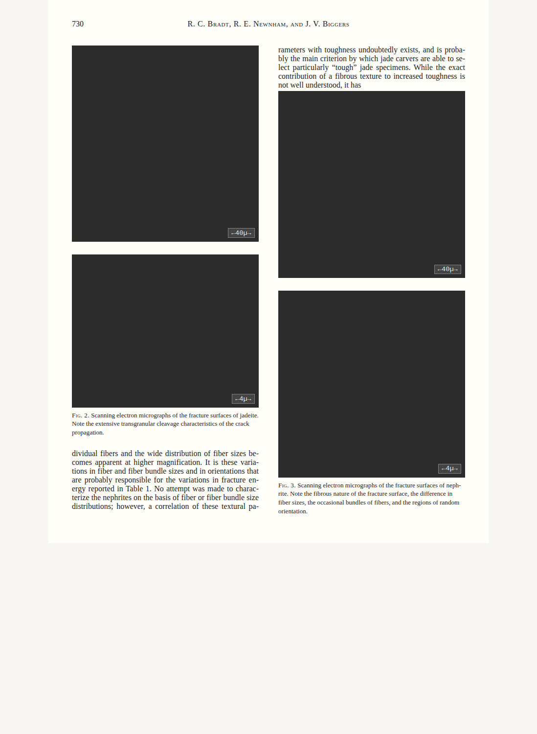730 R. C. Bradt, R. E. Newnham, and J. V. Biggers
←40µ→
←4µ→
Fig. 2. Scanning electron micrographs of the fracture surfaces of jadeite. Note the extensive transgranular cleavage characteristics of the crack propagation.
dividual fibers and the wide distribution of fiber sizes becomes apparent at higher magnification. It is these variations in fiber and fiber bundle sizes and in orientations that are probably responsible for the variations in fracture energy reported in Table 1. No attempt was made to characterize the nephrites on the basis of fiber or fiber bundle size distributions; however, a correlation of these textural parameters with toughness undoubtedly exists, and is probably the main criterion by which jade carvers are able to select particularly “tough” jade specimens. While the exact contribution of a fibrous texture to increased toughness is not well understood, it has
←40µ→
←4µ→
Fig. 3. Scanning electron micrographs of the fracture surfaces of nephrite. Note the fibrous nature of the fracture surface, the difference in fiber sizes, the occasional bundles of fibers, and the regions of random orientation.